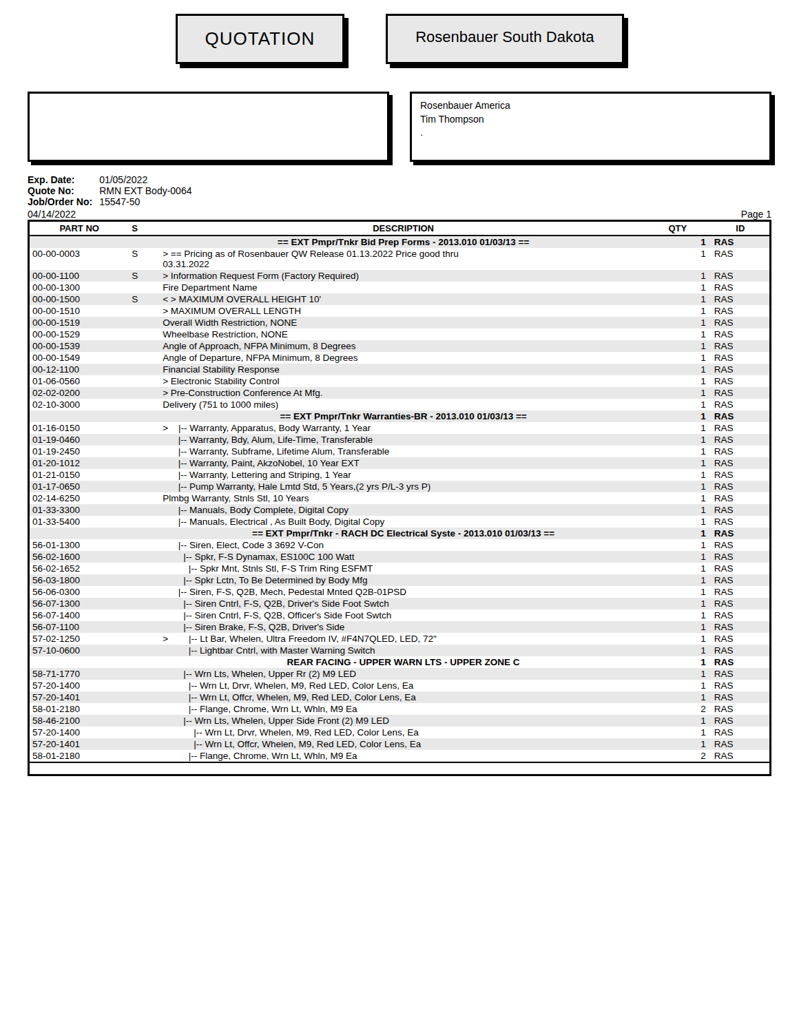QUOTATION
Rosenbauer South Dakota
Rosenbauer America
Tim Thompson
.
| Exp. Date: | 01/05/2022 |
| Quote No: | RMN EXT Body-0064 |
| Job/Order No: | 15547-50 |
04/14/2022 Page 1
| PART NO | S | DESCRIPTION | QTY | ID |
| --- | --- | --- | --- | --- |
| | | == EXT Pmpr/Tnkr Bid Prep Forms - 2013.010 01/03/13 == | 1 | RAS |
| 00-00-0003 | S | > == Pricing as of Rosenbauer QW Release 01.13.2022 Price good thru 03.31.2022 | 1 | RAS |
| 00-00-1100 | S | > Information Request Form (Factory Required) | 1 | RAS |
| 00-00-1300 | | Fire Department Name | 1 | RAS |
| 00-00-1500 | S | < > MAXIMUM OVERALL HEIGHT 10' | 1 | RAS |
| 00-00-1510 | | > MAXIMUM OVERALL LENGTH | 1 | RAS |
| 00-00-1519 | | Overall Width Restriction, NONE | 1 | RAS |
| 00-00-1529 | | Wheelbase Restriction, NONE | 1 | RAS |
| 00-00-1539 | | Angle of Approach, NFPA Minimum, 8 Degrees | 1 | RAS |
| 00-00-1549 | | Angle of Departure, NFPA Minimum, 8 Degrees | 1 | RAS |
| 00-12-1100 | | Financial Stability Response | 1 | RAS |
| 01-06-0560 | | > Electronic Stability Control | 1 | RAS |
| 02-02-0200 | | > Pre-Construction Conference At Mfg. | 1 | RAS |
| 02-10-3000 | | Delivery (751 to 1000 miles) | 1 | RAS |
| | | == EXT Pmpr/Tnkr Warranties-BR - 2013.010 01/03/13 == | 1 | RAS |
| 01-16-0150 | | > /-- Warranty, Apparatus, Body Warranty, 1 Year | 1 | RAS |
| 01-19-0460 | | /-- Warranty, Bdy, Alum, Life-Time, Transferable | 1 | RAS |
| 01-19-2450 | | /-- Warranty, Subframe, Lifetime Alum, Transferable | 1 | RAS |
| 01-20-1012 | | /-- Warranty, Paint, AkzoNobel, 10 Year EXT | 1 | RAS |
| 01-21-0150 | | /-- Warranty, Lettering and Striping, 1 Year | 1 | RAS |
| 01-17-0650 | | /-- Pump Warranty, Hale Lmtd Std, 5 Years,(2 yrs P/L-3 yrs P) | 1 | RAS |
| 02-14-6250 | | Plmbg Warranty, Stnls Stl, 10 Years | 1 | RAS |
| 01-33-3300 | | /-- Manuals, Body Complete, Digital Copy | 1 | RAS |
| 01-33-5400 | | /-- Manuals, Electrical , As Built Body, Digital Copy | 1 | RAS |
| | | == EXT Pmpr/Tnkr - RACH DC Electrical Syste - 2013.010 01/03/13 == | 1 | RAS |
| 56-01-1300 | | /-- Siren, Elect, Code 3 3692 V-Con | 1 | RAS |
| 56-02-1600 | | /-- Spkr, F-S Dynamax, ES100C 100 Watt | 1 | RAS |
| 56-02-1652 | | /-- Spkr Mnt, Stnls Stl, F-S Trim Ring ESFMT | 1 | RAS |
| 56-03-1800 | | /-- Spkr Lctn, To Be Determined by Body Mfg | 1 | RAS |
| 56-06-0300 | | /-- Siren, F-S, Q2B, Mech, Pedestal Mnted Q2B-01PSD | 1 | RAS |
| 56-07-1300 | | /-- Siren Cntrl, F-S, Q2B, Driver's Side Foot Swtch | 1 | RAS |
| 56-07-1400 | | /-- Siren Cntrl, F-S, Q2B, Officer's Side Foot Swtch | 1 | RAS |
| 56-07-1100 | | /-- Siren Brake, F-S, Q2B, Driver's Side | 1 | RAS |
| 57-02-1250 | | > /-- Lt Bar, Whelen, Ultra Freedom IV, #F4N7QLED, LED, 72" | 1 | RAS |
| 57-10-0600 | | /-- Lightbar Cntrl, with Master Warning Switch | 1 | RAS |
| | | REAR FACING - UPPER WARN LTS - UPPER ZONE C | 1 | RAS |
| 58-71-1770 | | /-- Wrn Lts, Whelen, Upper Rr (2) M9 LED | 1 | RAS |
| 57-20-1400 | | /-- Wrn Lt, Drvr, Whelen, M9, Red LED, Color Lens, Ea | 1 | RAS |
| 57-20-1401 | | /-- Wrn Lt, Offcr, Whelen, M9, Red LED, Color Lens, Ea | 1 | RAS |
| 58-01-2180 | | /-- Flange, Chrome, Wrn Lt, Whln, M9 Ea | 2 | RAS |
| 58-46-2100 | | /-- Wrn Lts, Whelen, Upper Side Front (2) M9 LED | 1 | RAS |
| 57-20-1400 | | /-- Wrn Lt, Drvr, Whelen, M9, Red LED, Color Lens, Ea | 1 | RAS |
| 57-20-1401 | | /-- Wrn Lt, Offcr, Whelen, M9, Red LED, Color Lens, Ea | 1 | RAS |
| 58-01-2180 | | /-- Flange, Chrome, Wrn Lt, Whln, M9 Ea | 2 | RAS |